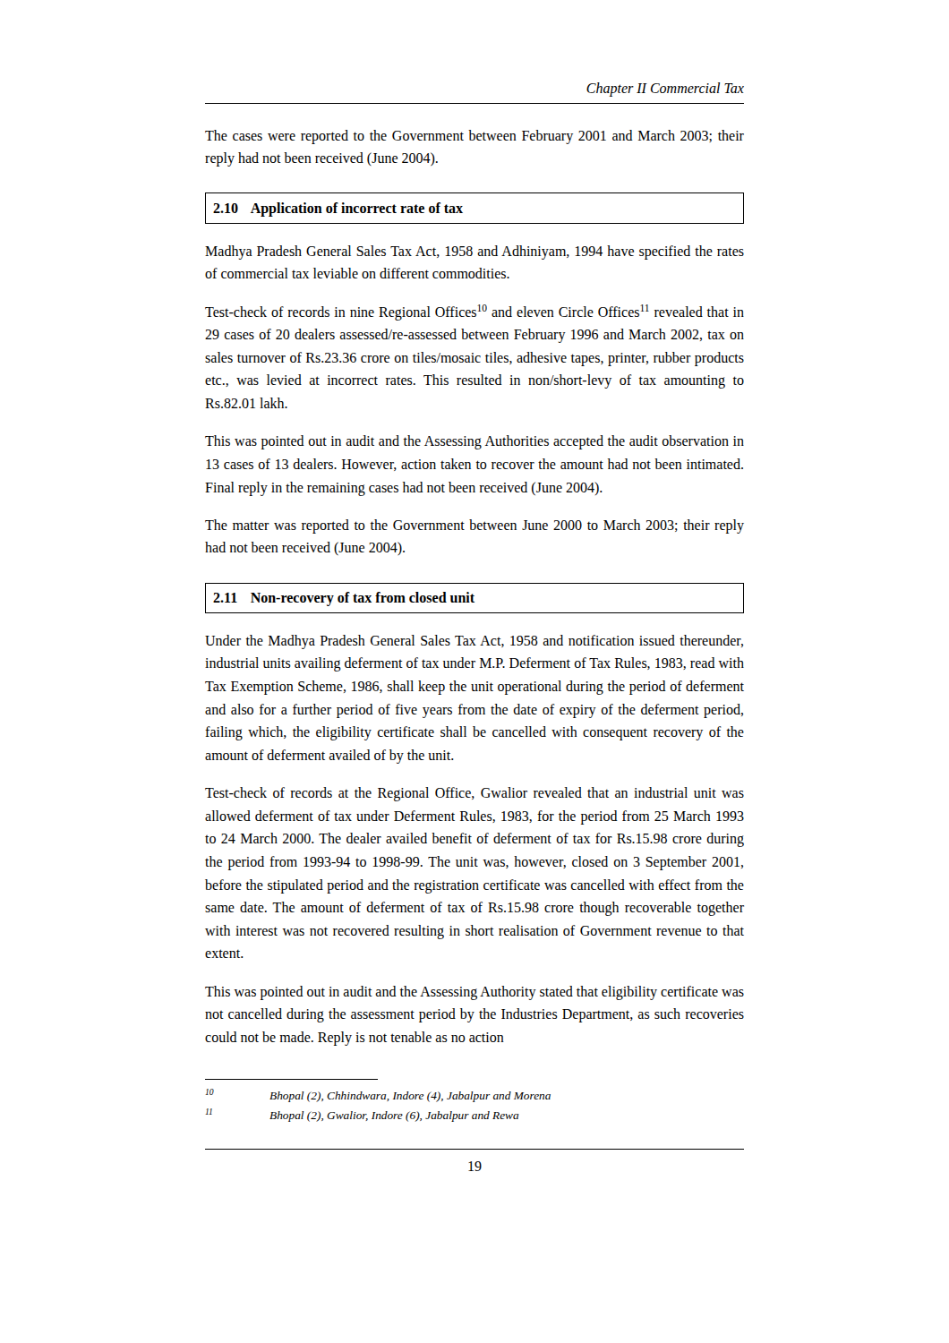Chapter II Commercial Tax
The cases were reported to the Government between February 2001 and March 2003; their reply had not been received (June 2004).
2.10 Application of incorrect rate of tax
Madhya Pradesh General Sales Tax Act, 1958 and Adhiniyam, 1994 have specified the rates of commercial tax leviable on different commodities.
Test-check of records in nine Regional Offices10 and eleven Circle Offices11 revealed that in 29 cases of 20 dealers assessed/re-assessed between February 1996 and March 2002, tax on sales turnover of Rs.23.36 crore on tiles/mosaic tiles, adhesive tapes, printer, rubber products etc., was levied at incorrect rates. This resulted in non/short-levy of tax amounting to Rs.82.01 lakh.
This was pointed out in audit and the Assessing Authorities accepted the audit observation in 13 cases of 13 dealers. However, action taken to recover the amount had not been intimated. Final reply in the remaining cases had not been received (June 2004).
The matter was reported to the Government between June 2000 to March 2003; their reply had not been received (June 2004).
2.11 Non-recovery of tax from closed unit
Under the Madhya Pradesh General Sales Tax Act, 1958 and notification issued thereunder, industrial units availing deferment of tax under M.P. Deferment of Tax Rules, 1983, read with Tax Exemption Scheme, 1986, shall keep the unit operational during the period of deferment and also for a further period of five years from the date of expiry of the deferment period, failing which, the eligibility certificate shall be cancelled with consequent recovery of the amount of deferment availed of by the unit.
Test-check of records at the Regional Office, Gwalior revealed that an industrial unit was allowed deferment of tax under Deferment Rules, 1983, for the period from 25 March 1993 to 24 March 2000. The dealer availed benefit of deferment of tax for Rs.15.98 crore during the period from 1993-94 to 1998-99. The unit was, however, closed on 3 September 2001, before the stipulated period and the registration certificate was cancelled with effect from the same date. The amount of deferment of tax of Rs.15.98 crore though recoverable together with interest was not recovered resulting in short realisation of Government revenue to that extent.
This was pointed out in audit and the Assessing Authority stated that eligibility certificate was not cancelled during the assessment period by the Industries Department, as such recoveries could not be made. Reply is not tenable as no action
| 10 | Bhopal (2), Chhindwara, Indore (4), Jabalpur and Morena |
| 11 | Bhopal (2), Gwalior, Indore (6), Jabalpur and Rewa |
19